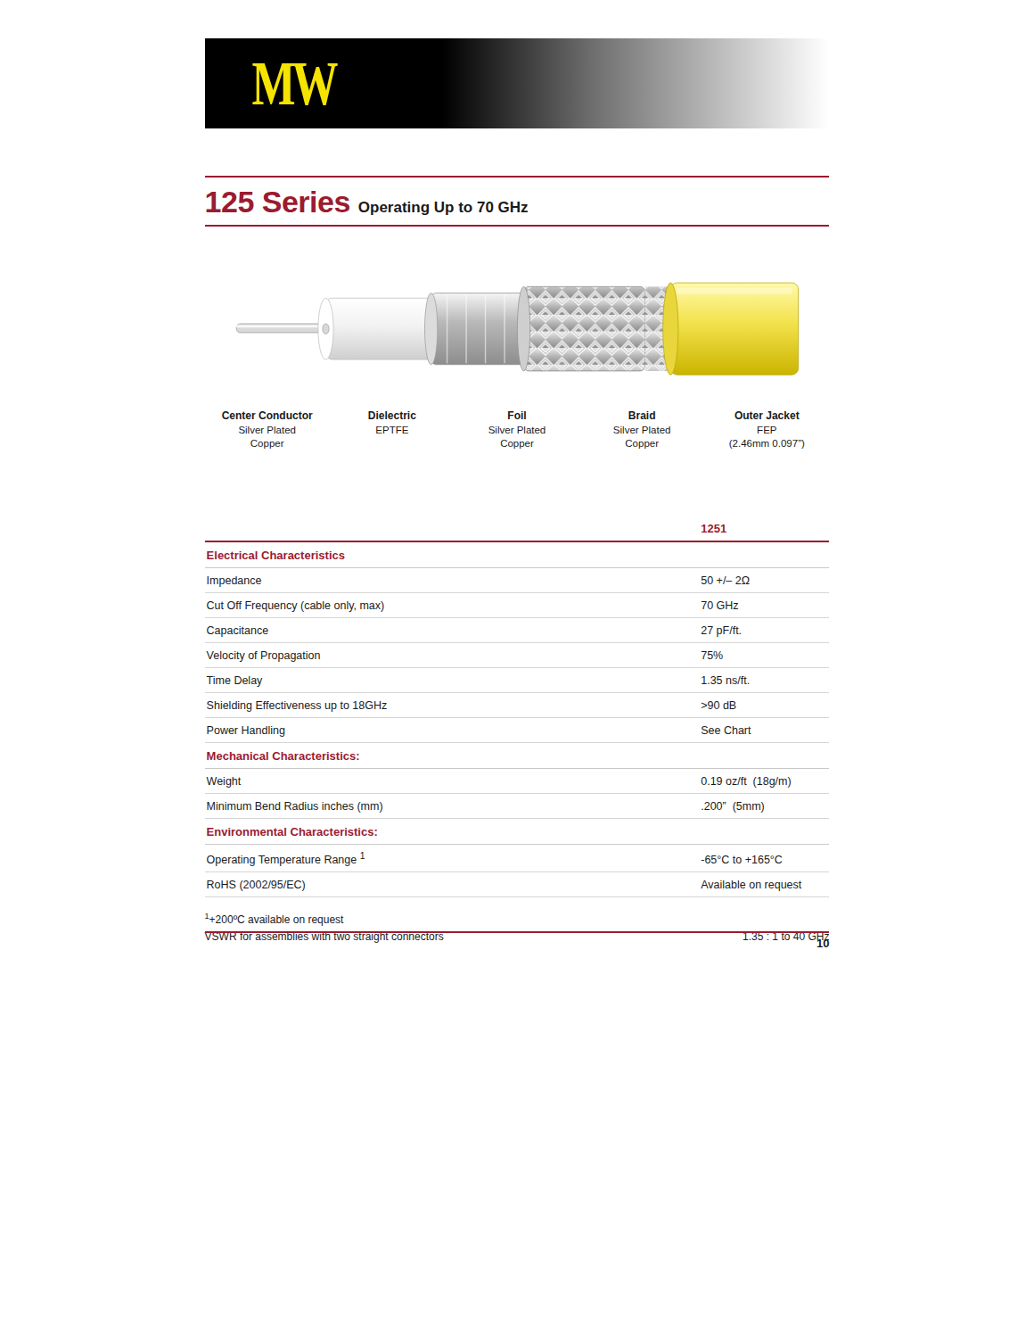MW
125 Series Operating Up to 70 GHz
Center Conductor Silver Plated
Copper
Dielectric EPTFE
Foil Silver Plated
Copper
Braid Silver Plated
Copper
Outer Jacket FEP
(2.46mm 0.097”)
| | 1251 |
| --- | --- |
| Electrical Characteristics |
| Impedance | 50 +/– 2Ω |
| Cut Off Frequency (cable only, max) | 70 GHz |
| Capacitance | 27 pF/ft. |
| Velocity of Propagation | 75% |
| Time Delay | 1.35 ns/ft. |
| Shielding Effectiveness up to 18GHz | >90 dB |
| Power Handling | See Chart |
| Mechanical Characteristics: |
| Weight | 0.19 oz/ft (18g/m) |
| Minimum Bend Radius inches (mm) | .200” (5mm) |
| Environmental Characteristics: |
| Operating Temperature Range 1 | -65°C to +165°C |
| RoHS (2002/95/EC) | Available on request |
1+200ºC available on request
VSWR for assemblies with two straight connectors 1.35 : 1 to 40 GHz
10